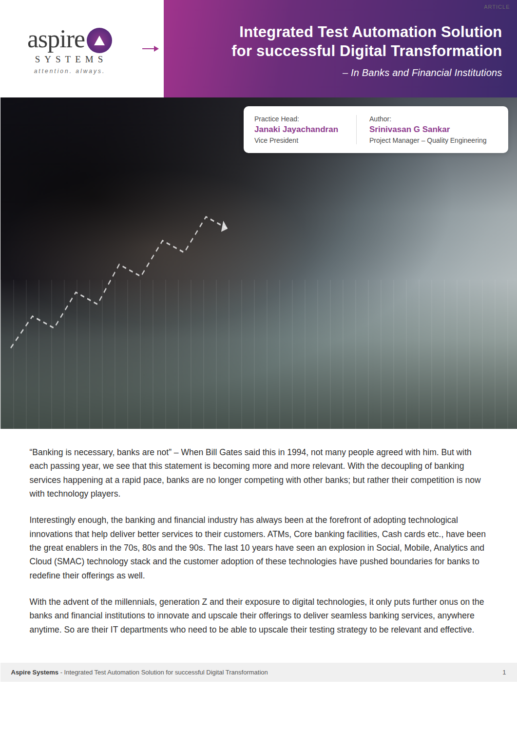ARTICLE
aspire
SYSTEMS
attention. always.
Integrated Test Automation Solution
for successful Digital Transformation
– In Banks and Financial Institutions
Practice Head:
Janaki Jayachandran
Vice President
Author:
Srinivasan G Sankar
Project Manager – Quality Engineering
“Banking is necessary, banks are not” – When Bill Gates said this in 1994, not many people agreed with him. But with each passing year, we see that this statement is becoming more and more relevant. With the decoupling of banking services happening at a rapid pace, banks are no longer competing with other banks; but rather their competition is now with technology players.
Interestingly enough, the banking and financial industry has always been at the forefront of adopting technological innovations that help deliver better services to their customers. ATMs, Core banking facilities, Cash cards etc., have been the great enablers in the 70s, 80s and the 90s. The last 10 years have seen an explosion in Social, Mobile, Analytics and Cloud (SMAC) technology stack and the customer adoption of these technologies have pushed boundaries for banks to redefine their offerings as well.
With the advent of the millennials, generation Z and their exposure to digital technologies, it only puts further onus on the banks and financial institutions to innovate and upscale their offerings to deliver seamless banking services, anywhere anytime. So are their IT departments who need to be able to upscale their testing strategy to be relevant and effective.
Aspire Systems - Integrated Test Automation Solution for successful Digital Transformation
1